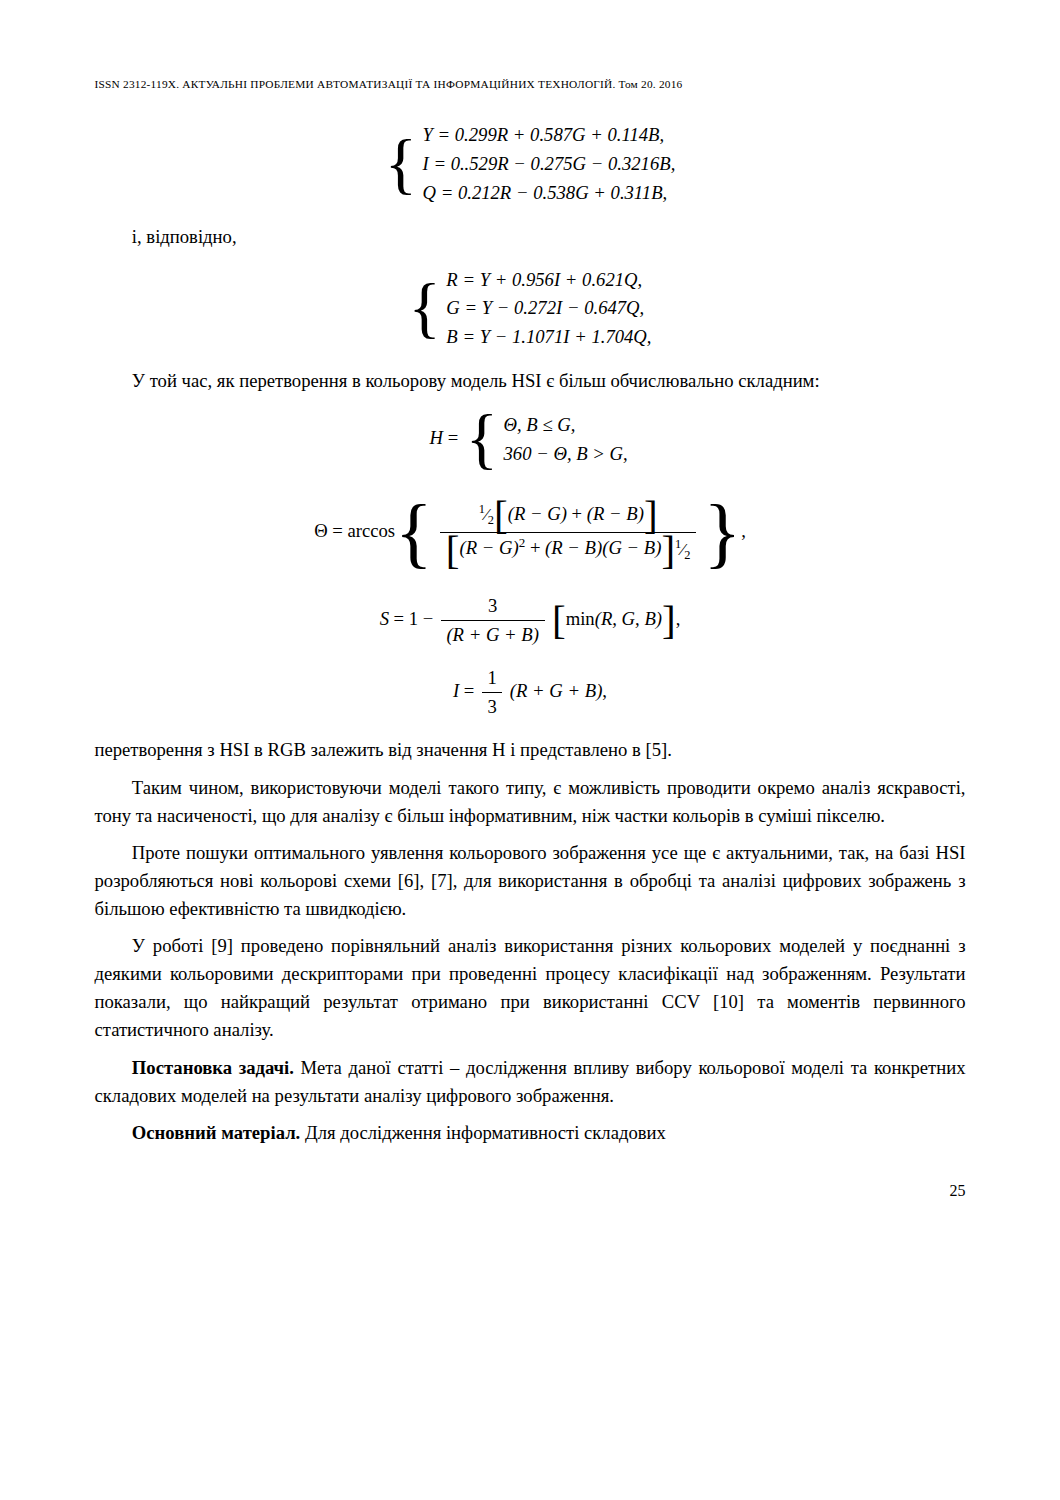ISSN 2312-119X. АКТУАЛЬНІ ПРОБЛЕМИ АВТОМАТИЗАЦІЇ ТА ІНФОРМАЦІЙНИХ ТЕХНОЛОГІЙ. Том 20. 2016
| { | Y = 0.299R + 0.587G + 0.114B, I = 0..529R − 0.275G − 0.3216B, Q = 0.212R − 0.538G + 0.311B, |
і, відповідно,
| { | R = Y + 0.956I + 0.621Q, G = Y − 0.272I − 0.647Q, B = Y − 1.1071I + 1.704Q, |
У той час, як перетворення в кольорову модель HSI є більш обчислювально складним:
H =
| { | Θ, B ≤ G, 360 − Θ, B > G, |
Θ = arccos{ 1⁄2[(R − G) + (R − B)] [(R − G)2 + (R − B)(G − B)] 1⁄2 },
S = 1 − 3 (R + G + B) [min(R, G, B)],
I = 1 3 (R + G + B),
перетворення з HSI в RGB залежить від значення H і представлено в [5].
Таким чином, використовуючи моделі такого типу, є можливість проводити окремо аналіз яскравості, тону та насиченості, що для аналізу є більш інформативним, ніж частки кольорів в суміші пікселю.
Проте пошуки оптимального уявлення кольорового зображення усе ще є актуальними, так, на базі HSI розробляються нові кольорові схеми [6], [7], для використання в обробці та аналізі цифрових зображень з більшою ефективністю та швидкодією.
У роботі [9] проведено порівняльний аналіз використання різних кольорових моделей у поєднанні з деякими кольоровими дескрипторами при проведенні процесу класифікації над зображенням. Результати показали, що найкращий результат отримано при використанні CCV [10] та моментів первинного статистичного аналізу.
Постановка задачі. Мета даної статті – дослідження впливу вибору кольорової моделі та конкретних складових моделей на результати аналізу цифрового зображення.
Основний матеріал. Для дослідження інформативності складових
25